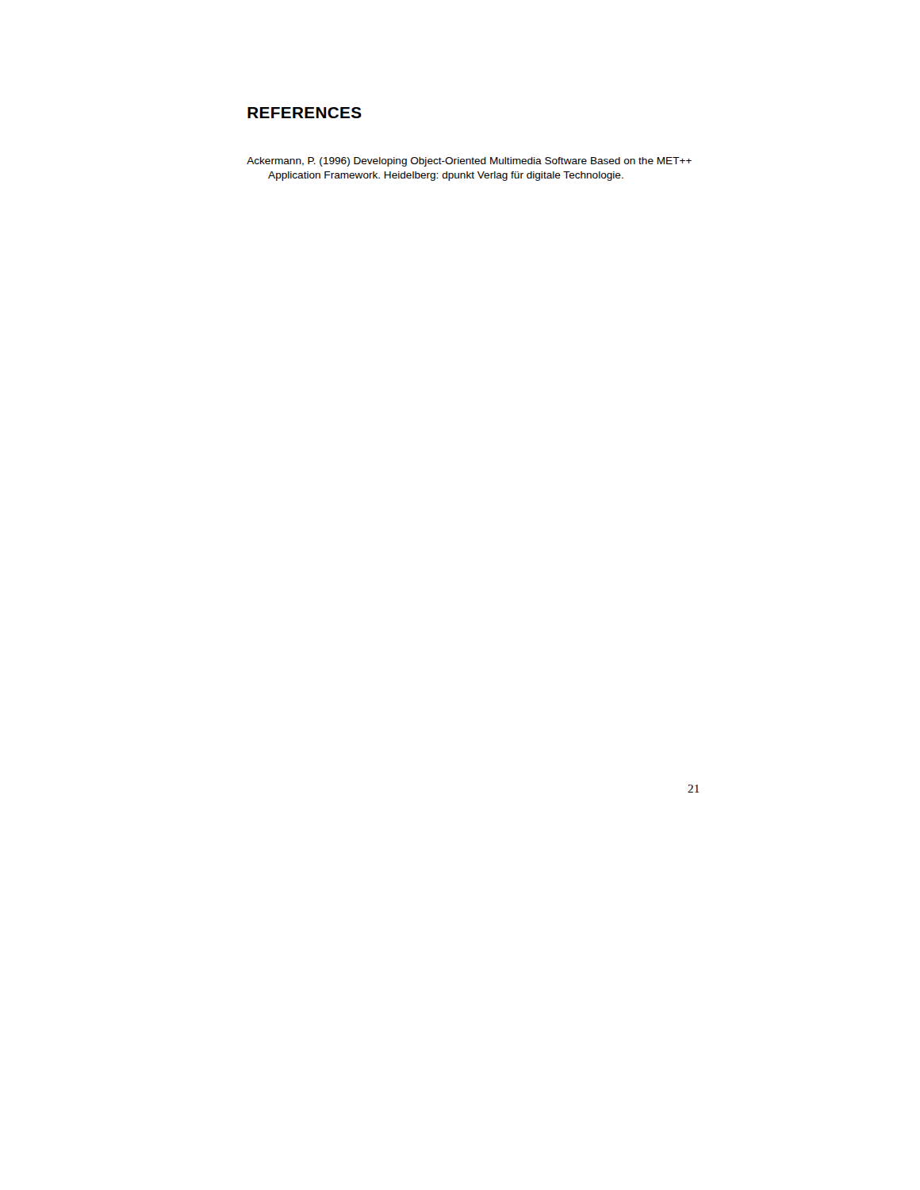REFERENCES
Ackermann, P. (1996) Developing Object-Oriented Multimedia Software Based on the MET++ Application Framework. Heidelberg: dpunkt Verlag für digitale Technologie.
21